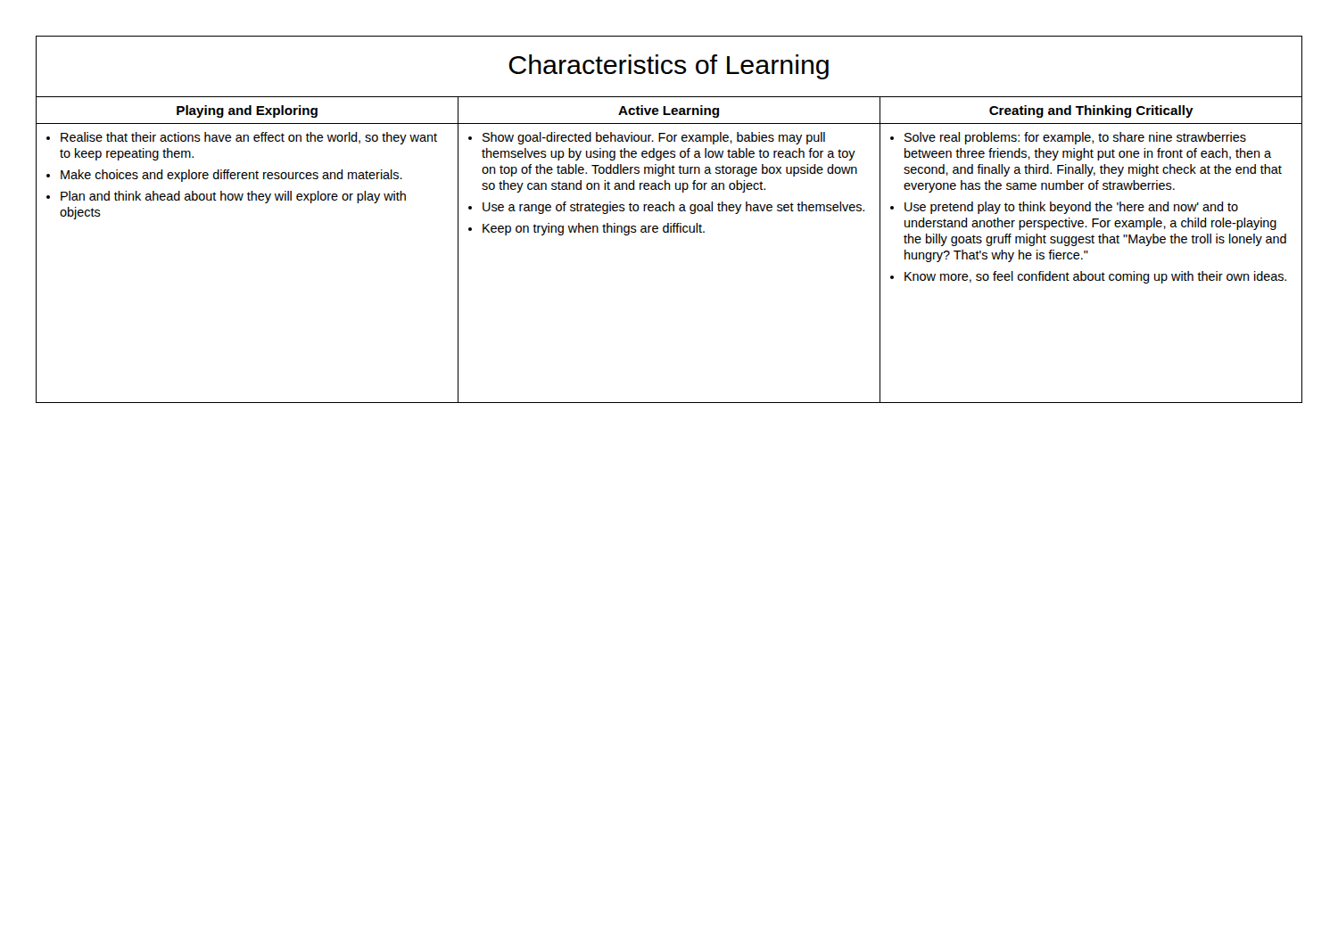Characteristics of Learning
| Playing and Exploring | Active Learning | Creating and Thinking Critically |
| --- | --- | --- |
| Realise that their actions have an effect on the world, so they want to keep repeating them. Make choices and explore different resources and materials. Plan and think ahead about how they will explore or play with objects | Show goal-directed behaviour. For example, babies may pull themselves up by using the edges of a low table to reach for a toy on top of the table. Toddlers might turn a storage box upside down so they can stand on it and reach up for an object. Use a range of strategies to reach a goal they have set themselves. Keep on trying when things are difficult. | Solve real problems: for example, to share nine strawberries between three friends, they might put one in front of each, then a second, and finally a third. Finally, they might check at the end that everyone has the same number of strawberries. Use pretend play to think beyond the 'here and now' and to understand another perspective. For example, a child role-playing the billy goats gruff might suggest that "Maybe the troll is lonely and hungry? That's why he is fierce." Know more, so feel confident about coming up with their own ideas. |